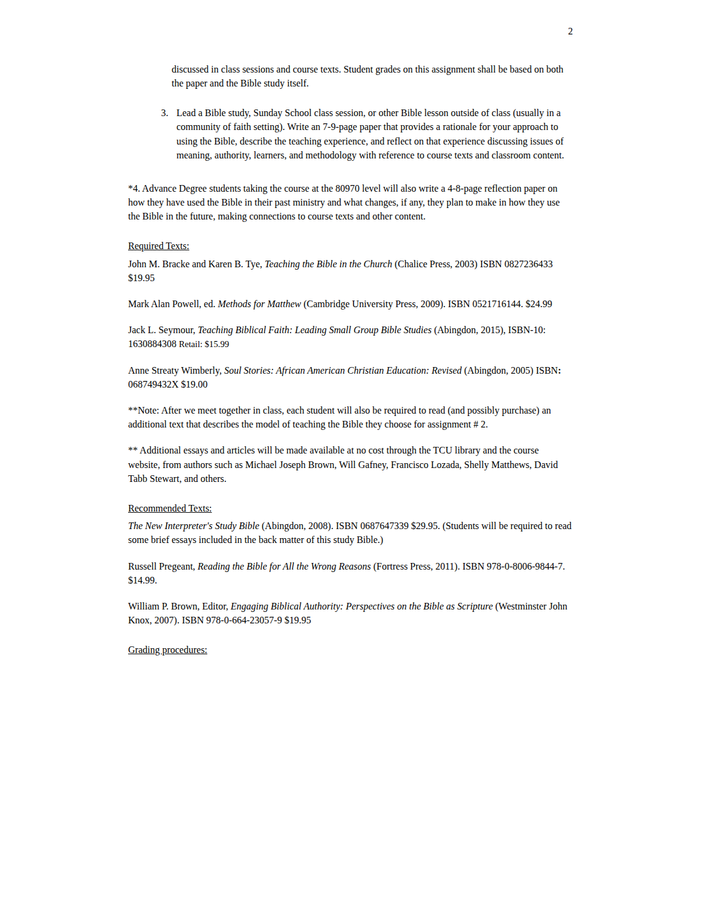2
discussed in class sessions and course texts. Student grades on this assignment shall be based on both the paper and the Bible study itself.
Lead a Bible study, Sunday School class session, or other Bible lesson outside of class (usually in a community of faith setting). Write an 7-9-page paper that provides a rationale for your approach to using the Bible, describe the teaching experience, and reflect on that experience discussing issues of meaning, authority, learners, and methodology with reference to course texts and classroom content.
*4. Advance Degree students taking the course at the 80970 level will also write a 4-8-page reflection paper on how they have used the Bible in their past ministry and what changes, if any, they plan to make in how they use the Bible in the future, making connections to course texts and other content.
Required Texts:
John M. Bracke and Karen B. Tye, Teaching the Bible in the Church (Chalice Press, 2003) ISBN 0827236433 $19.95
Mark Alan Powell, ed. Methods for Matthew (Cambridge University Press, 2009). ISBN 0521716144. $24.99
Jack L. Seymour, Teaching Biblical Faith: Leading Small Group Bible Studies (Abingdon, 2015), ISBN-10: 1630884308 Retail: $15.99
Anne Streaty Wimberly, Soul Stories: African American Christian Education: Revised (Abingdon, 2005) ISBN: 068749432X $19.00
**Note: After we meet together in class, each student will also be required to read (and possibly purchase) an additional text that describes the model of teaching the Bible they choose for assignment # 2.
** Additional essays and articles will be made available at no cost through the TCU library and the course website, from authors such as Michael Joseph Brown, Will Gafney, Francisco Lozada, Shelly Matthews, David Tabb Stewart, and others.
Recommended Texts:
The New Interpreter's Study Bible (Abingdon, 2008). ISBN 0687647339 $29.95. (Students will be required to read some brief essays included in the back matter of this study Bible.)
Russell Pregeant, Reading the Bible for All the Wrong Reasons (Fortress Press, 2011). ISBN 978-0-8006-9844-7. $14.99.
William P. Brown, Editor, Engaging Biblical Authority: Perspectives on the Bible as Scripture (Westminster John Knox, 2007). ISBN 978-0-664-23057-9 $19.95
Grading procedures: